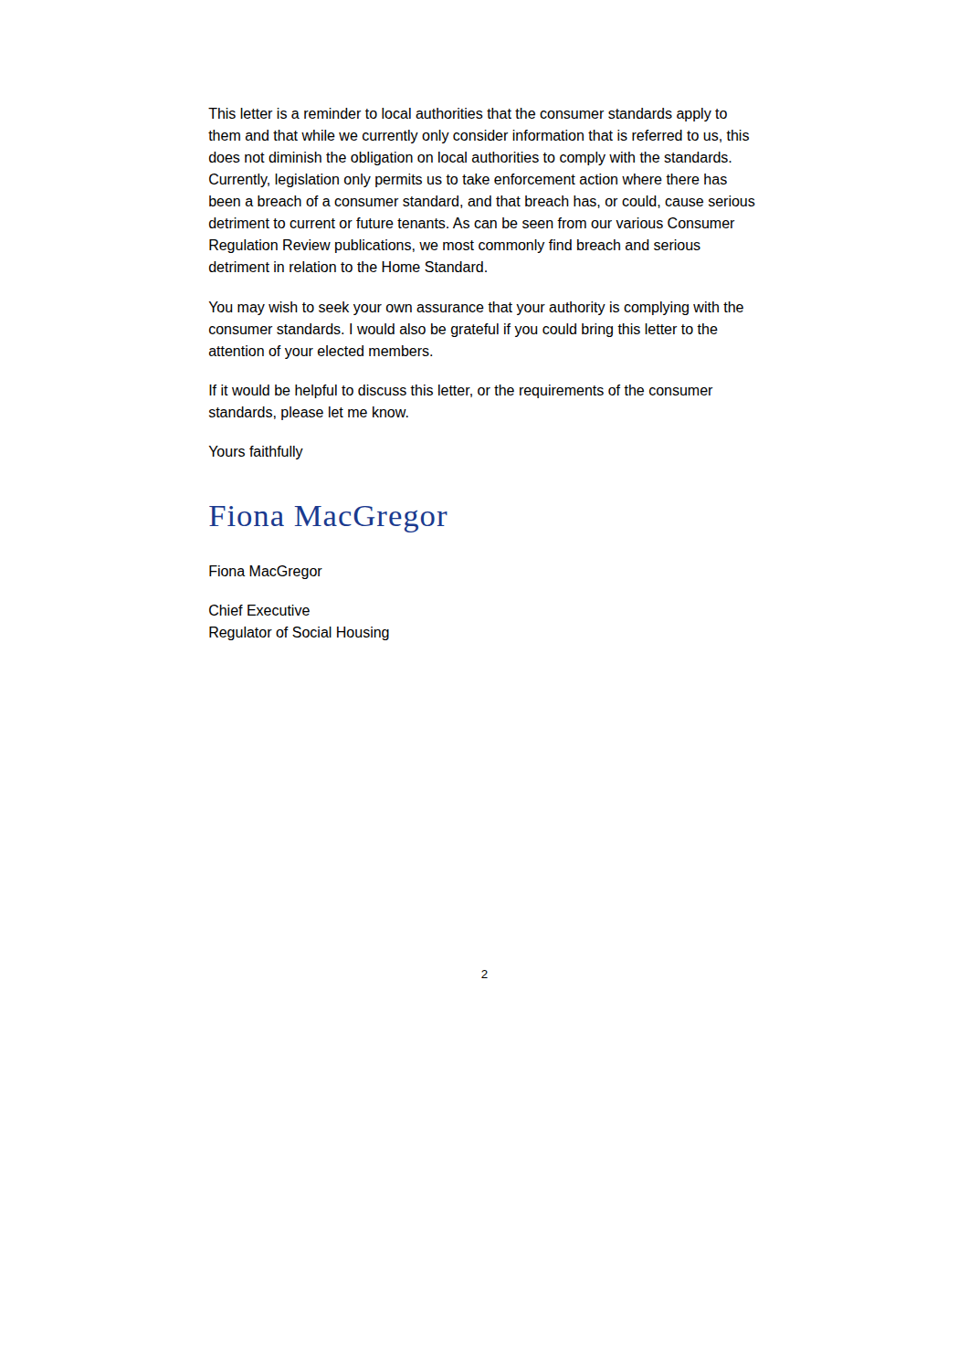This letter is a reminder to local authorities that the consumer standards apply to them and that while we currently only consider information that is referred to us, this does not diminish the obligation on local authorities to comply with the standards. Currently, legislation only permits us to take enforcement action where there has been a breach of a consumer standard, and that breach has, or could, cause serious detriment to current or future tenants. As can be seen from our various Consumer Regulation Review publications, we most commonly find breach and serious detriment in relation to the Home Standard.
You may wish to seek your own assurance that your authority is complying with the consumer standards. I would also be grateful if you could bring this letter to the attention of your elected members.
If it would be helpful to discuss this letter, or the requirements of the consumer standards, please let me know.
Yours faithfully
Fiona MacGregor
Fiona MacGregor
Chief Executive
Regulator of Social Housing
2